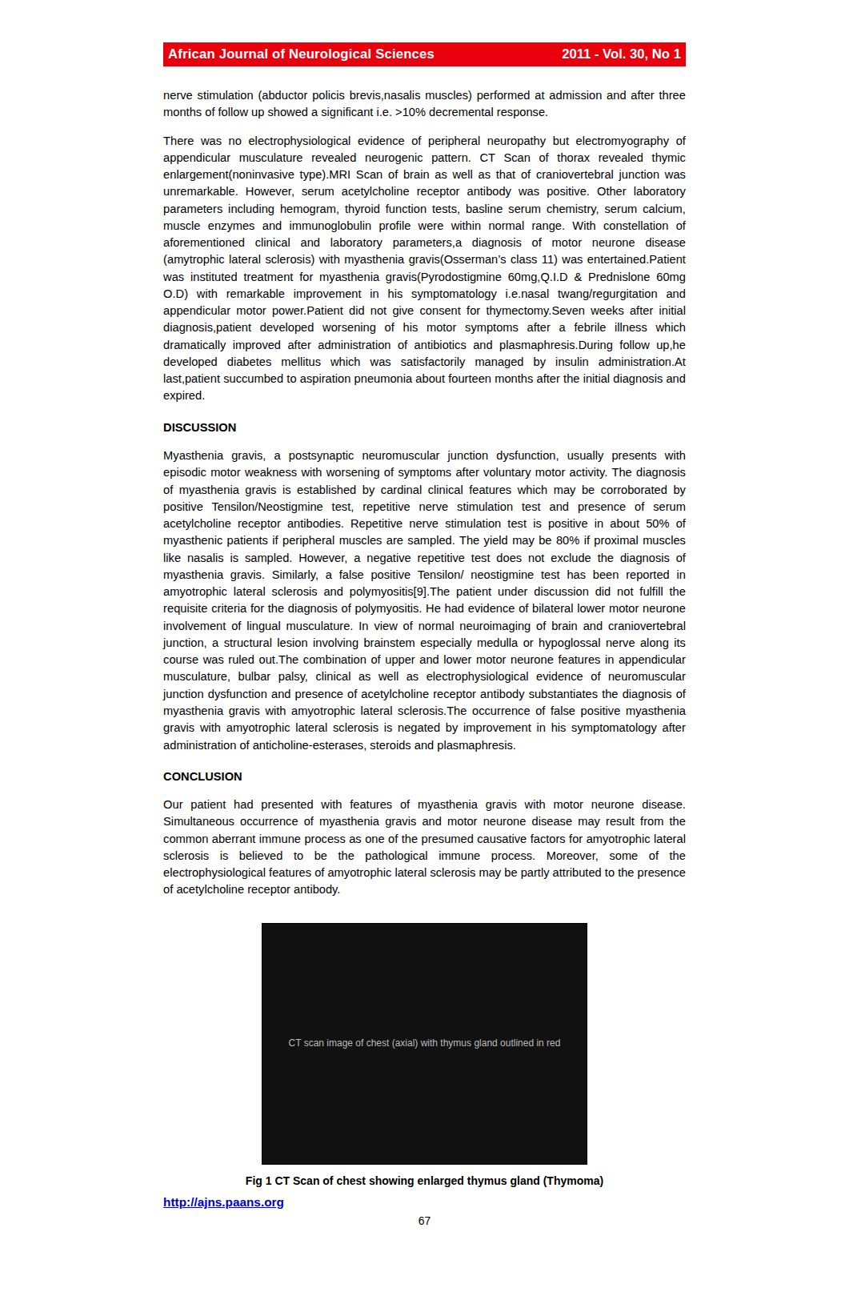African Journal of Neurological Sciences 2011 - Vol. 30, No 1
nerve stimulation (abductor policis brevis,nasalis muscles) performed at admission and after three months of follow up showed a significant i.e. >10% decremental response.
There was no electrophysiological evidence of peripheral neuropathy but electromyography of appendicular musculature revealed neurogenic pattern. CT Scan of thorax revealed thymic enlargement(noninvasive type).MRI Scan of brain as well as that of craniovertebral junction was unremarkable. However, serum acetylcholine receptor antibody was positive. Other laboratory parameters including hemogram, thyroid function tests, basline serum chemistry, serum calcium, muscle enzymes and immunoglobulin profile were within normal range. With constellation of aforementioned clinical and laboratory parameters,a diagnosis of motor neurone disease (amytrophic lateral sclerosis) with myasthenia gravis(Osserman’s class 11) was entertained.Patient was instituted treatment for myasthenia gravis(Pyrodostigmine 60mg,Q.I.D & Prednislone 60mg O.D) with remarkable improvement in his symptomatology i.e.nasal twang/regurgitation and appendicular motor power.Patient did not give consent for thymectomy.Seven weeks after initial diagnosis,patient developed worsening of his motor symptoms after a febrile illness which dramatically improved after administration of antibiotics and plasmaphresis.During follow up,he developed diabetes mellitus which was satisfactorily managed by insulin administration.At last,patient succumbed to aspiration pneumonia about fourteen months after the initial diagnosis and expired.
DISCUSSION
Myasthenia gravis, a postsynaptic neuromuscular junction dysfunction, usually presents with episodic motor weakness with worsening of symptoms after voluntary motor activity. The diagnosis of myasthenia gravis is established by cardinal clinical features which may be corroborated by positive Tensilon/Neostigmine test, repetitive nerve stimulation test and presence of serum acetylcholine receptor antibodies. Repetitive nerve stimulation test is positive in about 50% of myasthenic patients if peripheral muscles are sampled. The yield may be 80% if proximal muscles like nasalis is sampled. However, a negative repetitive test does not exclude the diagnosis of myasthenia gravis. Similarly, a false positive Tensilon/ neostigmine test has been reported in amyotrophic lateral sclerosis and polymyositis[9].The patient under discussion did not fulfill the requisite criteria for the diagnosis of polymyositis. He had evidence of bilateral lower motor neurone involvement of lingual musculature. In view of normal neuroimaging of brain and craniovertebral junction, a structural lesion involving brainstem especially medulla or hypoglossal nerve along its course was ruled out.The combination of upper and lower motor neurone features in appendicular musculature, bulbar palsy, clinical as well as electrophysiological evidence of neuromuscular junction dysfunction and presence of acetylcholine receptor antibody substantiates the diagnosis of myasthenia gravis with amyotrophic lateral sclerosis.The occurrence of false positive myasthenia gravis with amyotrophic lateral sclerosis is negated by improvement in his symptomatology after administration of anticholine-esterases, steroids and plasmaphresis.
CONCLUSION
Our patient had presented with features of myasthenia gravis with motor neurone disease. Simultaneous occurrence of myasthenia gravis and motor neurone disease may result from the common aberrant immune process as one of the presumed causative factors for amyotrophic lateral sclerosis is believed to be the pathological immune process. Moreover, some of the electrophysiological features of amyotrophic lateral sclerosis may be partly attributed to the presence of acetylcholine receptor antibody.
CT scan image of chest (axial) with thymus gland outlined in red
Fig 1 CT Scan of chest showing enlarged thymus gland (Thymoma)
http://ajns.paans.org
67